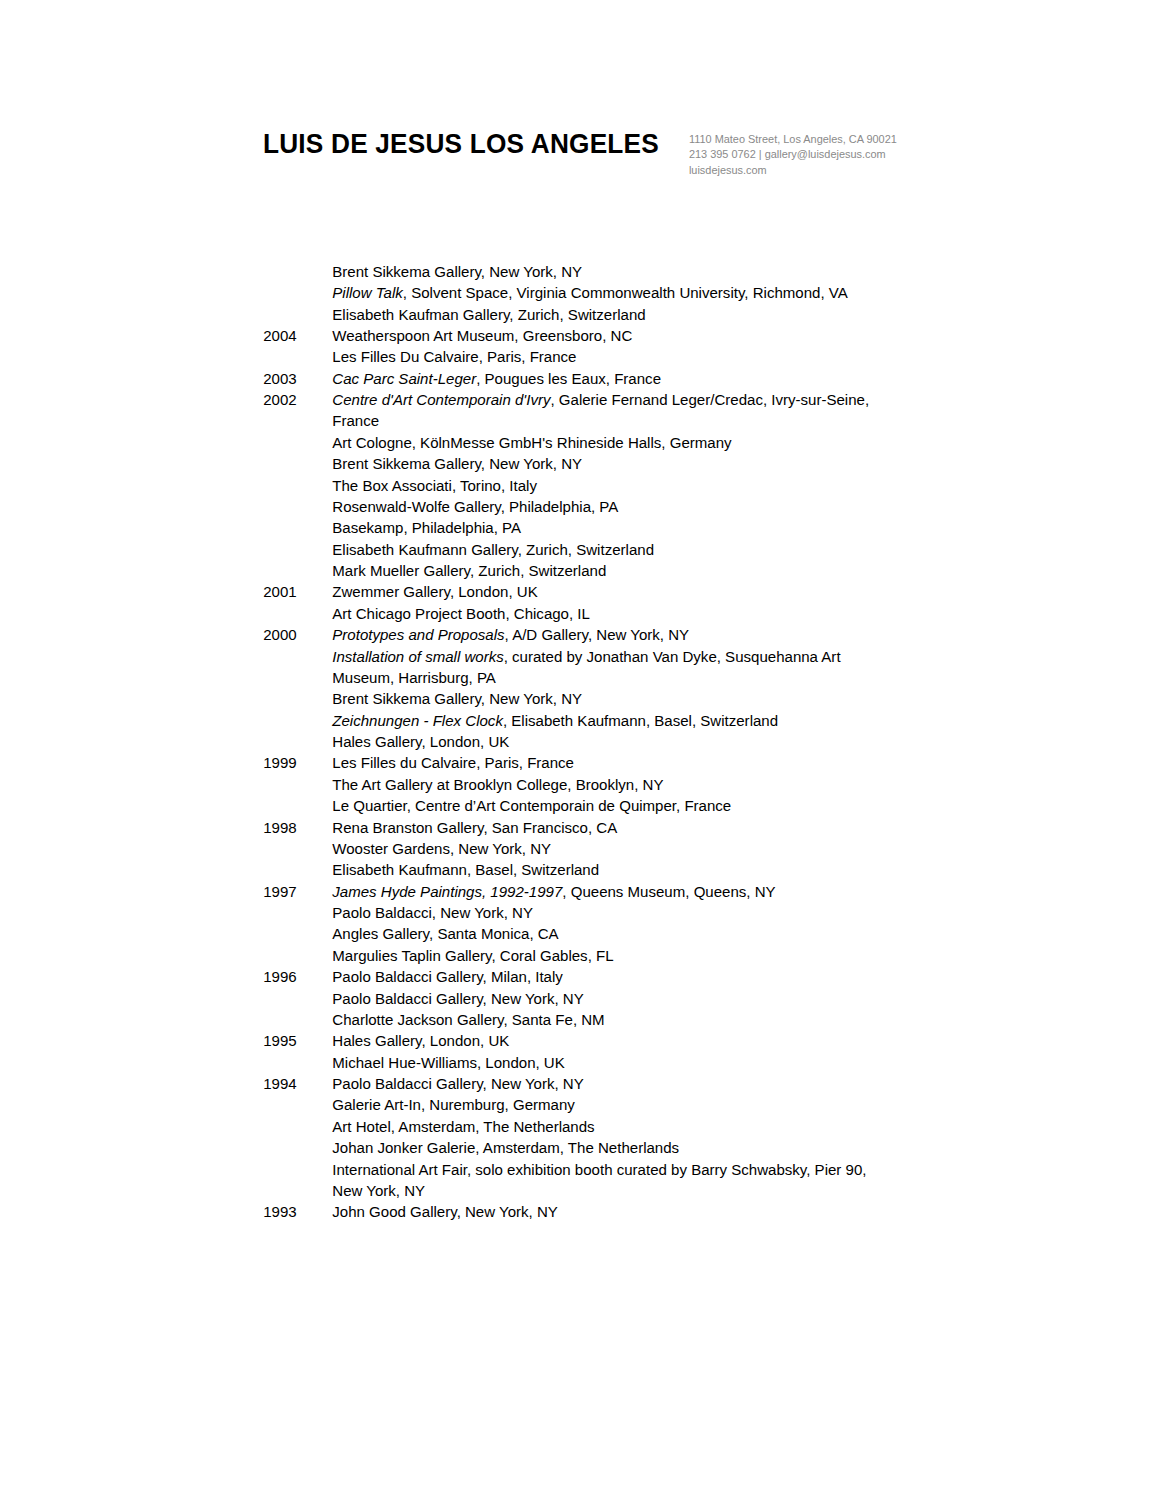LUIS DE JESUS LOS ANGELES
1110 Mateo Street, Los Angeles, CA 90021
213 395 0762 | gallery@luisdejesus.com
luisdejesus.com
| | Brent Sikkema Gallery, New York, NY |
| | Pillow Talk , Solvent Space, Virginia Commonwealth University, Richmond, VA |
| | Elisabeth Kaufman Gallery, Zurich, Switzerland |
| 2004 | Weatherspoon Art Museum, Greensboro, NC |
| | Les Filles Du Calvaire, Paris, France |
| 2003 | Cac Parc Saint-Leger , Pougues les Eaux, France |
| 2002 | Centre d'Art Contemporain d'Ivry , Galerie Fernand Leger/Credac, Ivry-sur-Seine, France |
| | Art Cologne, KölnMesse GmbH's Rhineside Halls, Germany |
| | Brent Sikkema Gallery, New York, NY |
| | The Box Associati, Torino, Italy |
| | Rosenwald-Wolfe Gallery, Philadelphia, PA |
| | Basekamp, Philadelphia, PA |
| | Elisabeth Kaufmann Gallery, Zurich, Switzerland |
| | Mark Mueller Gallery, Zurich, Switzerland |
| 2001 | Zwemmer Gallery, London, UK |
| | Art Chicago Project Booth, Chicago, IL |
| 2000 | Prototypes and Proposals , A/D Gallery, New York, NY |
| | Installation of small works , curated by Jonathan Van Dyke, Susquehanna Art Museum, Harrisburg, PA |
| | Brent Sikkema Gallery, New York, NY |
| | Zeichnungen - Flex Clock , Elisabeth Kaufmann, Basel, Switzerland |
| | Hales Gallery, London, UK |
| 1999 | Les Filles du Calvaire, Paris, France |
| | The Art Gallery at Brooklyn College, Brooklyn, NY |
| | Le Quartier, Centre d’Art Contemporain de Quimper, France |
| 1998 | Rena Branston Gallery, San Francisco, CA |
| | Wooster Gardens, New York, NY |
| | Elisabeth Kaufmann, Basel, Switzerland |
| 1997 | James Hyde Paintings, 1992-1997 , Queens Museum, Queens, NY |
| | Paolo Baldacci, New York, NY |
| | Angles Gallery, Santa Monica, CA |
| | Margulies Taplin Gallery, Coral Gables, FL |
| 1996 | Paolo Baldacci Gallery, Milan, Italy |
| | Paolo Baldacci Gallery, New York, NY |
| | Charlotte Jackson Gallery, Santa Fe, NM |
| 1995 | Hales Gallery, London, UK |
| | Michael Hue-Williams, London, UK |
| 1994 | Paolo Baldacci Gallery, New York, NY |
| | Galerie Art-In, Nuremburg, Germany |
| | Art Hotel, Amsterdam, The Netherlands |
| | Johan Jonker Galerie, Amsterdam, The Netherlands |
| | International Art Fair, solo exhibition booth curated by Barry Schwabsky, Pier 90, New York, NY |
| 1993 | John Good Gallery, New York, NY |